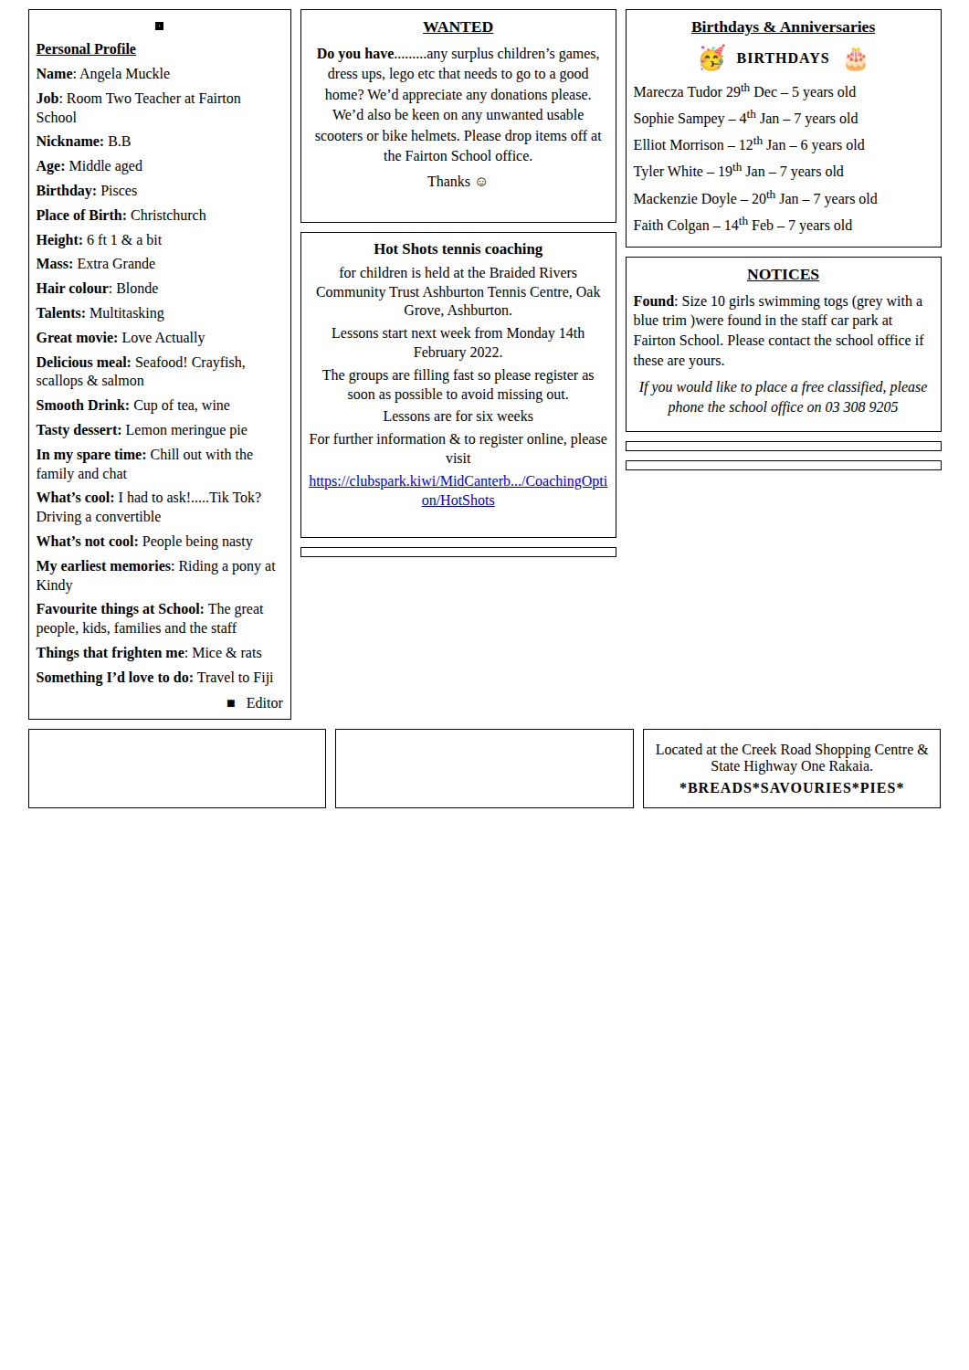Personal Profile
Name: Angela Muckle
Job: Room Two Teacher at Fairton School
Nickname: B.B
Age: Middle aged
Birthday: Pisces
Place of Birth: Christchurch
Height: 6 ft 1 & a bit
Mass: Extra Grande
Hair colour: Blonde
Talents: Multitasking
Great movie: Love Actually
Delicious meal: Seafood! Crayfish, scallops & salmon
Smooth Drink: Cup of tea, wine
Tasty dessert: Lemon meringue pie
In my spare time: Chill out with the family and chat
What’s cool: I had to ask!.....Tik Tok? Driving a convertible
What’s not cool: People being nasty
My earliest memories: Riding a pony at Kindy
Favourite things at School: The great people, kids, families and the staff
Things that frighten me: Mice & rats
Something I’d love to do: Travel to Fiji
■ Editor
WANTED
Do you have.........any surplus children’s games, dress ups, lego etc that needs to go to a good home? We’d appreciate any donations please. We’d also be keen on any unwanted usable scooters or bike helmets. Please drop items off at the Fairton School office.
Thanks ☺
Hot Shots tennis coaching
for children is held at the Braided Rivers Community Trust Ashburton Tennis Centre, Oak Grove, Ashburton.
Lessons start next week from Monday 14th February 2022.
The groups are filling fast so please register as soon as possible to avoid missing out.
Lessons are for six weeks
For further information & to register online, please visit
https://clubspark.kiwi/MidCanterb.../CoachingOption/HotShots
Birthdays & Anniversaries
🥳 BIRTHDAYS 🎂
Marecza Tudor 29th Dec – 5 years old
Sophie Sampey – 4th Jan – 7 years old
Elliot Morrison – 12th Jan – 6 years old
Tyler White – 19th Jan – 7 years old
Mackenzie Doyle – 20th Jan – 7 years old
Faith Colgan – 14th Feb – 7 years old
NOTICES
Found: Size 10 girls swimming togs (grey with a blue trim )were found in the staff car park at Fairton School. Please contact the school office if these are yours.
If you would like to place a free classified, please phone the school office on 03 308 9205
Located at the Creek Road Shopping Centre &
State Highway One Rakaia.
*BREADS*SAVOURIES*PIES*